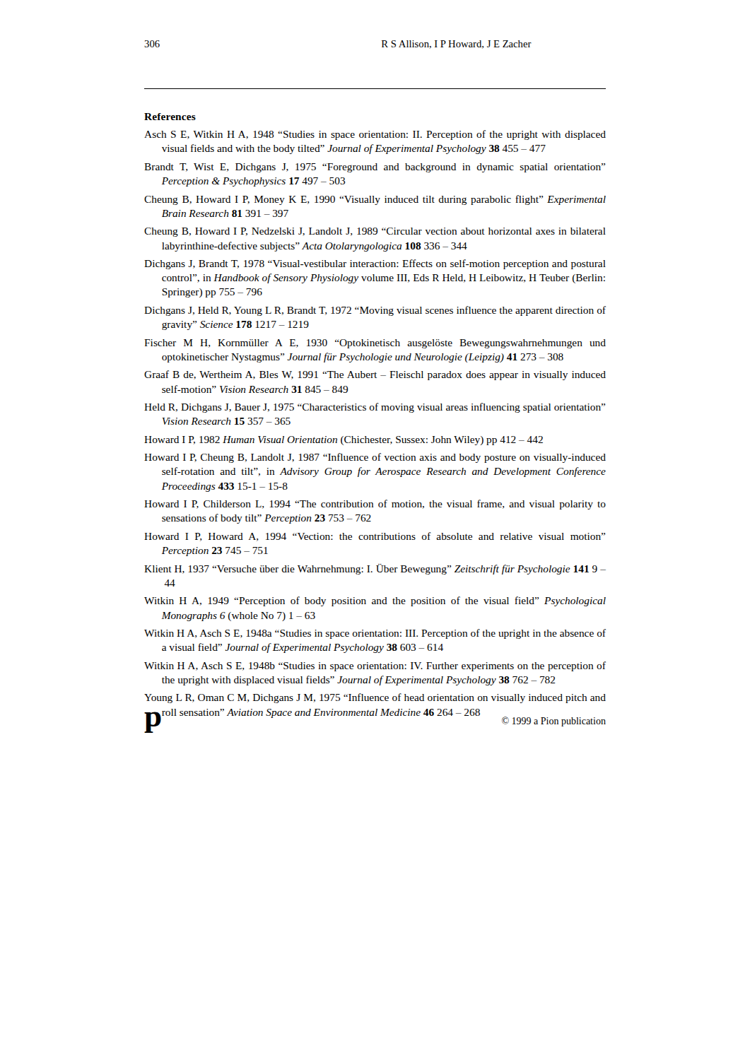306 R S Allison, I P Howard, J E Zacher
References
Asch S E, Witkin H A, 1948 “Studies in space orientation: II. Perception of the upright with displaced visual fields and with the body tilted” Journal of Experimental Psychology 38 455 – 477
Brandt T, Wist E, Dichgans J, 1975 “Foreground and background in dynamic spatial orientation” Perception & Psychophysics 17 497 – 503
Cheung B, Howard I P, Money K E, 1990 “Visually induced tilt during parabolic flight” Experimental Brain Research 81 391 – 397
Cheung B, Howard I P, Nedzelski J, Landolt J, 1989 “Circular vection about horizontal axes in bilateral labyrinthine-defective subjects” Acta Otolaryngologica 108 336 – 344
Dichgans J, Brandt T, 1978 “Visual-vestibular interaction: Effects on self-motion perception and postural control”, in Handbook of Sensory Physiology volume III, Eds R Held, H Leibowitz, H Teuber (Berlin: Springer) pp 755 – 796
Dichgans J, Held R, Young L R, Brandt T, 1972 “Moving visual scenes influence the apparent direction of gravity” Science 178 1217 – 1219
Fischer M H, Kornmüller A E, 1930 “Optokinetisch ausgelöste Bewegungswahrnehmungen und optokinetischer Nystagmus” Journal für Psychologie und Neurologie (Leipzig) 41 273 – 308
Graaf B de, Wertheim A, Bles W, 1991 “The Aubert – Fleischl paradox does appear in visually induced self-motion” Vision Research 31 845 – 849
Held R, Dichgans J, Bauer J, 1975 “Characteristics of moving visual areas influencing spatial orientation” Vision Research 15 357 – 365
Howard I P, 1982 Human Visual Orientation (Chichester, Sussex: John Wiley) pp 412 – 442
Howard I P, Cheung B, Landolt J, 1987 “Influence of vection axis and body posture on visually-induced self-rotation and tilt”, in Advisory Group for Aerospace Research and Development Conference Proceedings 433 15-1 – 15-8
Howard I P, Childerson L, 1994 “The contribution of motion, the visual frame, and visual polarity to sensations of body tilt” Perception 23 753 – 762
Howard I P, Howard A, 1994 “Vection: the contributions of absolute and relative visual motion” Perception 23 745 – 751
Klient H, 1937 “Versuche über die Wahrnehmung: I. Über Bewegung” Zeitschrift für Psychologie 141 9 – 44
Witkin H A, 1949 “Perception of body position and the position of the visual field” Psychological Monographs 6 (whole No 7) 1 – 63
Witkin H A, Asch S E, 1948a “Studies in space orientation: III. Perception of the upright in the absence of a visual field” Journal of Experimental Psychology 38 603 – 614
Witkin H A, Asch S E, 1948b “Studies in space orientation: IV. Further experiments on the perception of the upright with displaced visual fields” Journal of Experimental Psychology 38 762 – 782
Young L R, Oman C M, Dichgans J M, 1975 “Influence of head orientation on visually induced pitch and roll sensation” Aviation Space and Environmental Medicine 46 264 – 268
p
© 1999 a Pion publication